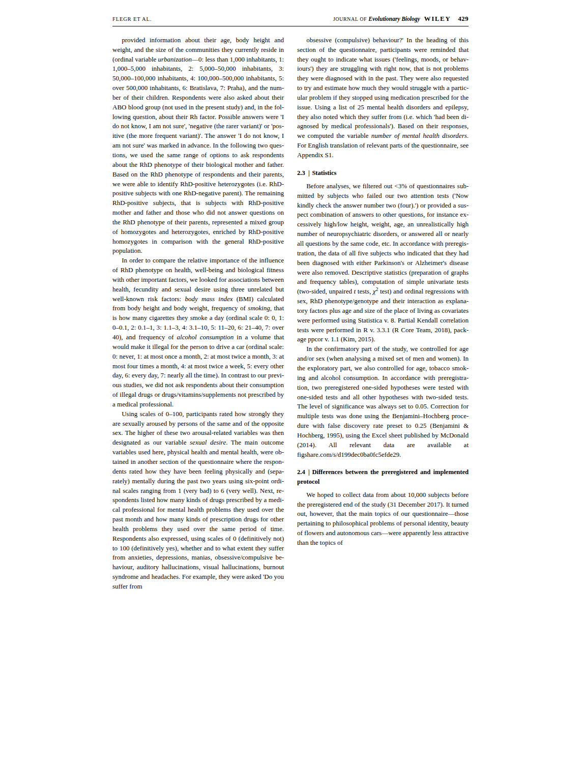FLEGR et al.
JOURNAL OF Evolutionary Biology WILEY 429
provided information about their age, body height and weight, and the size of the communities they currently reside in (ordinal variable urbanization—0: less than 1,000 inhabitants, 1: 1,000–5,000 inhabitants, 2: 5,000–50,000 inhabitants, 3: 50,000–100,000 inhabitants, 4: 100,000–500,000 inhabitants, 5: over 500,000 inhabitants, 6: Bratislava, 7: Praha), and the number of their children. Respondents were also asked about their ABO blood group (not used in the present study) and, in the following question, about their Rh factor. Possible answers were 'I do not know, I am not sure', 'negative (the rarer variant)' or 'positive (the more frequent variant)'. The answer 'I do not know, I am not sure' was marked in advance. In the following two questions, we used the same range of options to ask respondents about the RhD phenotype of their biological mother and father. Based on the RhD phenotype of respondents and their parents, we were able to identify RhD-positive heterozygotes (i.e. RhD-positive subjects with one RhD-negative parent). The remaining RhD-positive subjects, that is subjects with RhD-positive mother and father and those who did not answer questions on the RhD phenotype of their parents, represented a mixed group of homozygotes and heterozygotes, enriched by RhD-positive homozygotes in comparison with the general RhD-positive population.
In order to compare the relative importance of the influence of RhD phenotype on health, well-being and biological fitness with other important factors, we looked for associations between health, fecundity and sexual desire using three unrelated but well-known risk factors: body mass index (BMI) calculated from body height and body weight, frequency of smoking, that is how many cigarettes they smoke a day (ordinal scale 0: 0, 1: 0–0.1, 2: 0.1–1, 3: 1.1–3, 4: 3.1–10, 5: 11–20, 6: 21–40, 7: over 40), and frequency of alcohol consumption in a volume that would make it illegal for the person to drive a car (ordinal scale: 0: never, 1: at most once a month, 2: at most twice a month, 3: at most four times a month, 4: at most twice a week, 5: every other day, 6: every day, 7: nearly all the time). In contrast to our previous studies, we did not ask respondents about their consumption of illegal drugs or drugs/vitamins/supplements not prescribed by a medical professional.
Using scales of 0–100, participants rated how strongly they are sexually aroused by persons of the same and of the opposite sex. The higher of these two arousal-related variables was then designated as our variable sexual desire. The main outcome variables used here, physical health and mental health, were obtained in another section of the questionnaire where the respondents rated how they have been feeling physically and (separately) mentally during the past two years using six-point ordinal scales ranging from 1 (very bad) to 6 (very well). Next, respondents listed how many kinds of drugs prescribed by a medical professional for mental health problems they used over the past month and how many kinds of prescription drugs for other health problems they used over the same period of time. Respondents also expressed, using scales of 0 (definitively not) to 100 (definitively yes), whether and to what extent they suffer from anxieties, depressions, manias, obsessive/compulsive behaviour, auditory hallucinations, visual hallucinations, burnout syndrome and headaches. For example, they were asked 'Do you suffer from
obsessive (compulsive) behaviour?' In the heading of this section of the questionnaire, participants were reminded that they ought to indicate what issues ('feelings, moods, or behaviours') they are struggling with right now, that is not problems they were diagnosed with in the past. They were also requested to try and estimate how much they would struggle with a particular problem if they stopped using medication prescribed for the issue. Using a list of 25 mental health disorders and epilepsy, they also noted which they suffer from (i.e. which 'had been diagnosed by medical professionals'). Based on their responses, we computed the variable number of mental health disorders. For English translation of relevant parts of the questionnaire, see Appendix S1.
2.3|Statistics
Before analyses, we filtered out <3% of questionnaires submitted by subjects who failed our two attention tests ('Now kindly check the answer number two (four).') or provided a suspect combination of answers to other questions, for instance excessively high/low height, weight, age, an unrealistically high number of neuropsychiatric disorders, or answered all or nearly all questions by the same code, etc. In accordance with preregistration, the data of all five subjects who indicated that they had been diagnosed with either Parkinson's or Alzheimer's disease were also removed. Descriptive statistics (preparation of graphs and frequency tables), computation of simple univariate tests (two-sided, unpaired t tests, χ2 test) and ordinal regressions with sex, RhD phenotype/genotype and their interaction as explanatory factors plus age and size of the place of living as covariates were performed using Statistica v. 8. Partial Kendall correlation tests were performed in R v. 3.3.1 (R Core Team, 2018), package ppcor v. 1.1 (Kim, 2015).
In the confirmatory part of the study, we controlled for age and/or sex (when analysing a mixed set of men and women). In the exploratory part, we also controlled for age, tobacco smoking and alcohol consumption. In accordance with preregistration, two preregistered one-sided hypotheses were tested with one-sided tests and all other hypotheses with two-sided tests. The level of significance was always set to 0.05. Correction for multiple tests was done using the Benjamini–Hochberg procedure with false discovery rate preset to 0.25 (Benjamini & Hochberg, 1995), using the Excel sheet published by McDonald (2014). All relevant data are available at figshare.com/s/d199dec0ba0fc5efde29.
2.4|Differences between the preregistered and implemented protocol
We hoped to collect data from about 10,000 subjects before the preregistered end of the study (31 December 2017). It turned out, however, that the main topics of our questionnaire—those pertaining to philosophical problems of personal identity, beauty of flowers and autonomous cars—were apparently less attractive than the topics of